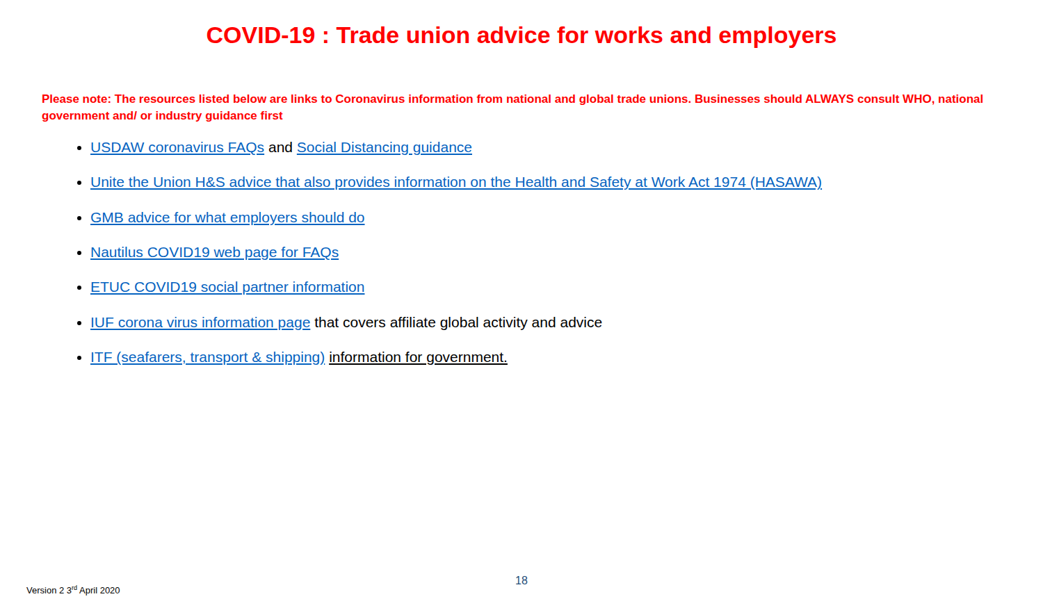COVID-19 : Trade union advice for works and employers
Please note: The resources listed below are links to Coronavirus information from national and global trade unions. Businesses should ALWAYS consult WHO, national government and/ or industry guidance first
USDAW coronavirus FAQs and Social Distancing guidance
Unite the Union H&S advice that also provides information on the Health and Safety at Work Act 1974 (HASAWA)
GMB advice for what employers should do
Nautilus COVID19 web page for FAQs
ETUC COVID19 social partner information
IUF corona virus information page that covers affiliate global activity and advice
ITF (seafarers, transport & shipping) information for government.
Version 2 3rd April 2020
18